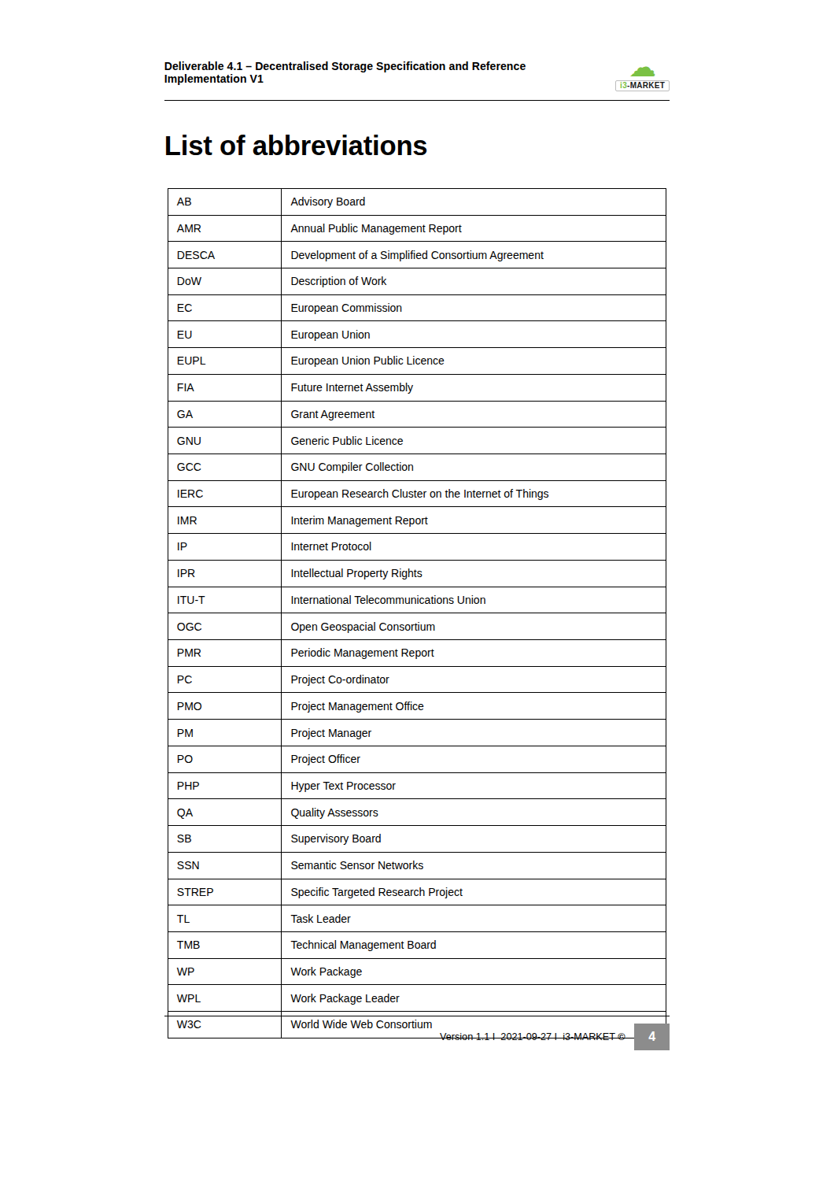Deliverable 4.1 – Decentralised Storage Specification and Reference Implementation V1
☁ i3-MARKET
List of abbreviations
| AB | Advisory Board |
| AMR | Annual Public Management Report |
| DESCA | Development of a Simplified Consortium Agreement |
| DoW | Description of Work |
| EC | European Commission |
| EU | European Union |
| EUPL | European Union Public Licence |
| FIA | Future Internet Assembly |
| GA | Grant Agreement |
| GNU | Generic Public Licence |
| GCC | GNU Compiler Collection |
| IERC | European Research Cluster on the Internet of Things |
| IMR | Interim Management Report |
| IP | Internet Protocol |
| IPR | Intellectual Property Rights |
| ITU-T | International Telecommunications Union |
| OGC | Open Geospacial Consortium |
| PMR | Periodic Management Report |
| PC | Project Co-ordinator |
| PMO | Project Management Office |
| PM | Project Manager |
| PO | Project Officer |
| PHP | Hyper Text Processor |
| QA | Quality Assessors |
| SB | Supervisory Board |
| SSN | Semantic Sensor Networks |
| STREP | Specific Targeted Research Project |
| TL | Task Leader |
| TMB | Technical Management Board |
| WP | Work Package |
| WPL | Work Package Leader |
| W3C | World Wide Web Consortium |
Version 1.1 I 2021-09-27 I i3-MARKET © 4